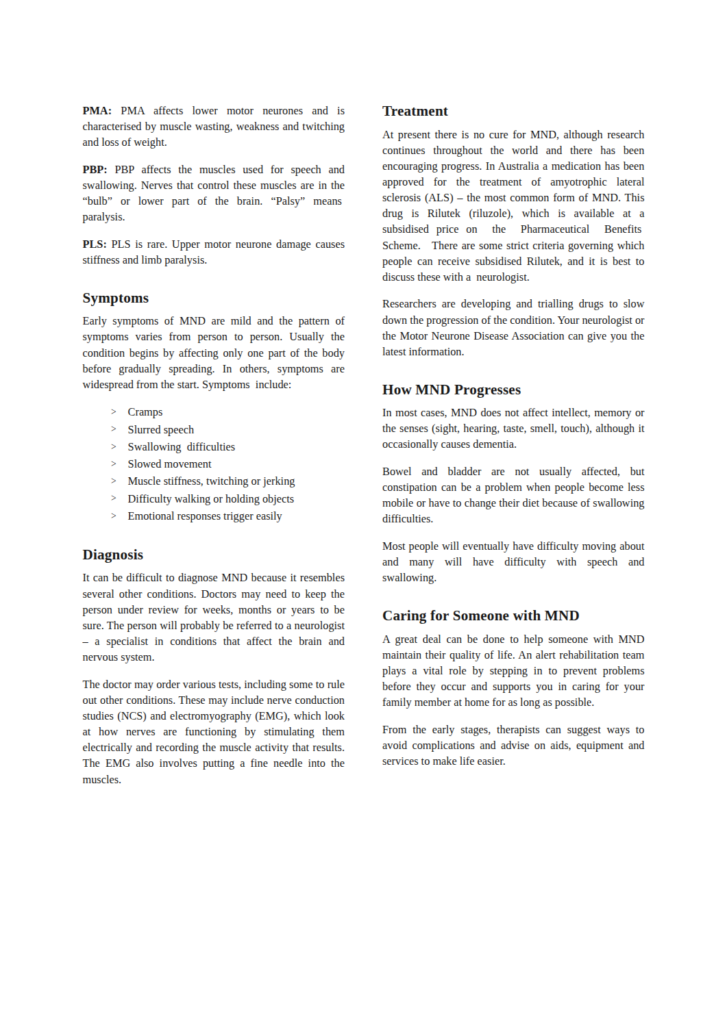PMA: PMA affects lower motor neurones and is characterised by muscle wasting, weakness and twitching and loss of weight.
PBP: PBP affects the muscles used for speech and swallowing. Nerves that control these muscles are in the “bulb” or lower part of the brain. “Palsy” means paralysis.
PLS: PLS is rare. Upper motor neurone damage causes stiffness and limb paralysis.
Symptoms
Early symptoms of MND are mild and the pattern of symptoms varies from person to person. Usually the condition begins by affecting only one part of the body before gradually spreading. In others, symptoms are widespread from the start. Symptoms include:
Cramps
Slurred speech
Swallowing difficulties
Slowed movement
Muscle stiffness, twitching or jerking
Difficulty walking or holding objects
Emotional responses trigger easily
Diagnosis
It can be difficult to diagnose MND because it resembles several other conditions. Doctors may need to keep the person under review for weeks, months or years to be sure. The person will probably be referred to a neurologist – a specialist in conditions that affect the brain and nervous system.
The doctor may order various tests, including some to rule out other conditions. These may include nerve conduction studies (NCS) and electromyography (EMG), which look at how nerves are functioning by stimulating them electrically and recording the muscle activity that results. The EMG also involves putting a fine needle into the muscles.
Treatment
At present there is no cure for MND, although research continues throughout the world and there has been encouraging progress. In Australia a medication has been approved for the treatment of amyotrophic lateral sclerosis (ALS) – the most common form of MND. This drug is Rilutek (riluzole), which is available at a subsidised price on the Pharmaceutical Benefits Scheme. There are some strict criteria governing which people can receive subsidised Rilutek, and it is best to discuss these with a neurologist.
Researchers are developing and trialling drugs to slow down the progression of the condition. Your neurologist or the Motor Neurone Disease Association can give you the latest information.
How MND Progresses
In most cases, MND does not affect intellect, memory or the senses (sight, hearing, taste, smell, touch), although it occasionally causes dementia.
Bowel and bladder are not usually affected, but constipation can be a problem when people become less mobile or have to change their diet because of swallowing difficulties.
Most people will eventually have difficulty moving about and many will have difficulty with speech and swallowing.
Caring for Someone with MND
A great deal can be done to help someone with MND maintain their quality of life. An alert rehabilitation team plays a vital role by stepping in to prevent problems before they occur and supports you in caring for your family member at home for as long as possible.
From the early stages, therapists can suggest ways to avoid complications and advise on aids, equipment and services to make life easier.